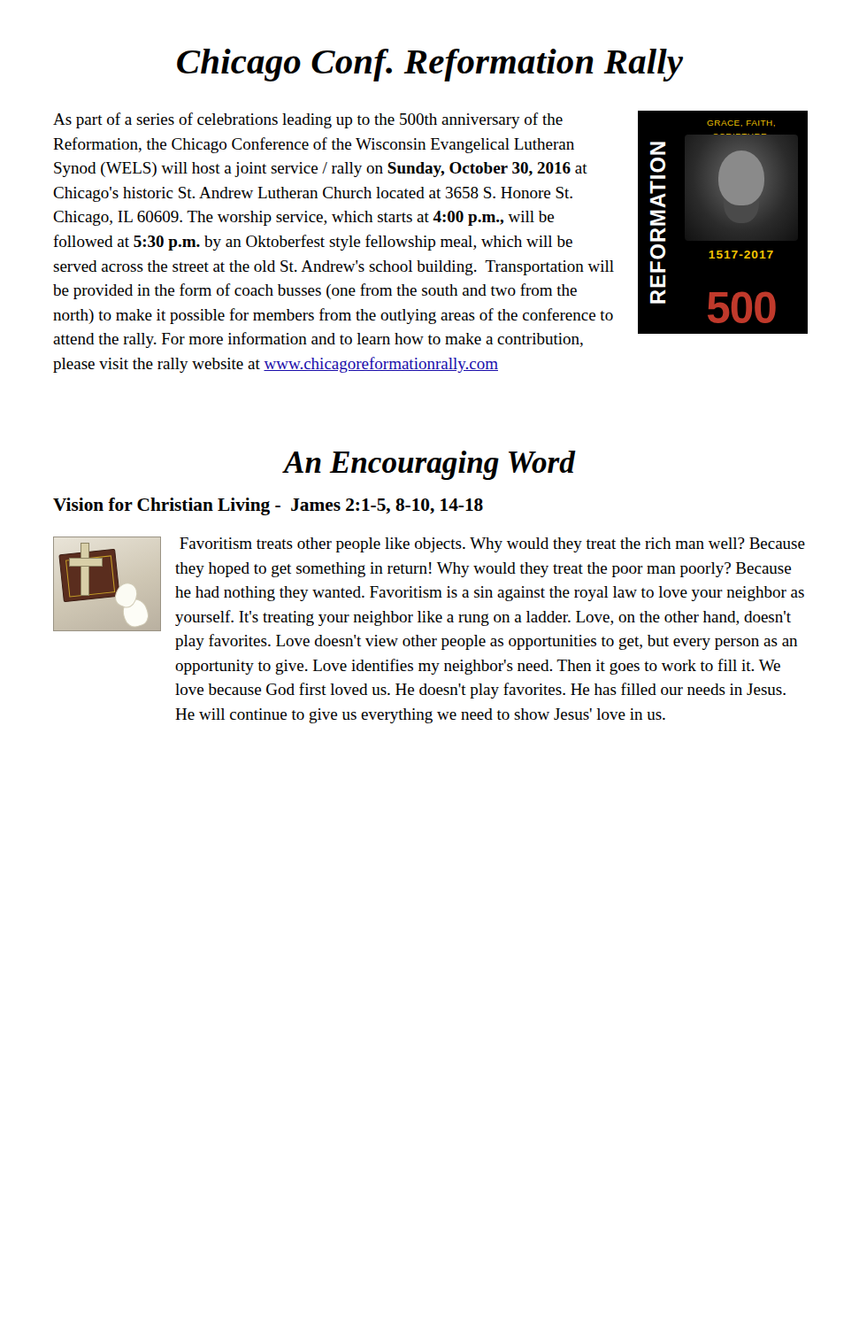Chicago Conf. Reformation Rally
REFORMATION
Grace, Faith, Scripture,
1517-2017
500
As part of a series of celebrations leading up to the 500th anniversary of the Reformation, the Chicago Conference of the Wisconsin Evangelical Lutheran Synod (WELS) will host a joint service / rally on Sunday, October 30, 2016 at Chicago's historic St. Andrew Lutheran Church located at 3658 S. Honore St. Chicago, IL 60609. The worship service, which starts at 4:00 p.m., will be followed at 5:30 p.m. by an Oktoberfest style fellowship meal, which will be served across the street at the old St. Andrew's school building. Transportation will be provided in the form of coach busses (one from the south and two from the north) to make it possible for members from the outlying areas of the conference to attend the rally. For more information and to learn how to make a contribution, please visit the rally website at www.chicagoreformationrally.com
An Encouraging Word
Vision for Christian Living - James 2:1-5, 8-10, 14-18
Favoritism treats other people like objects. Why would they treat the rich man well? Because they hoped to get something in return! Why would they treat the poor man poorly? Because he had nothing they wanted. Favoritism is a sin against the royal law to love your neighbor as yourself. It's treating your neighbor like a rung on a ladder. Love, on the other hand, doesn't play favorites. Love doesn't view other people as opportunities to get, but every person as an opportunity to give. Love identifies my neighbor's need. Then it goes to work to fill it. We love because God first loved us. He doesn't play favorites. He has filled our needs in Jesus. He will continue to give us everything we need to show Jesus' love in us.